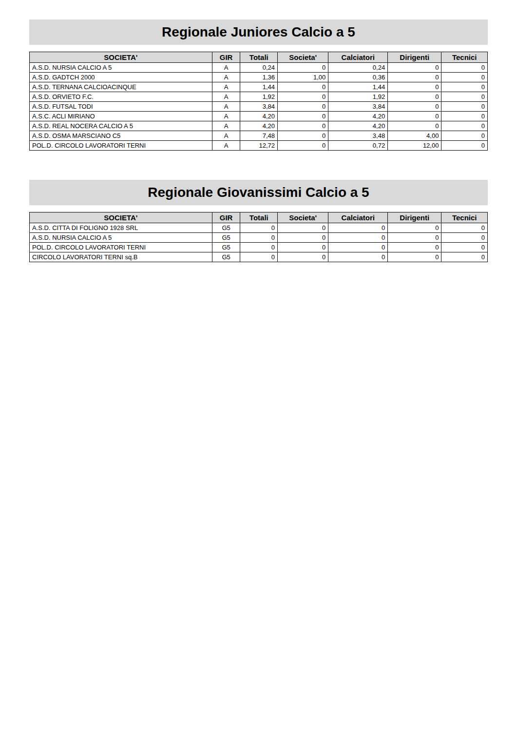Regionale Juniores Calcio a 5
| SOCIETA' | GIR | Totali | Societa' | Calciatori | Dirigenti | Tecnici |
| --- | --- | --- | --- | --- | --- | --- |
| A.S.D. NURSIA CALCIO A 5 | A | 0,24 | 0 | 0,24 | 0 | 0 |
| A.S.D. GADTCH 2000 | A | 1,36 | 1,00 | 0,36 | 0 | 0 |
| A.S.D. TERNANA CALCIOACINQUE | A | 1,44 | 0 | 1,44 | 0 | 0 |
| A.S.D. ORVIETO F.C. | A | 1,92 | 0 | 1,92 | 0 | 0 |
| A.S.D. FUTSAL TODI | A | 3,84 | 0 | 3,84 | 0 | 0 |
| A.S.C. ACLI MIRIANO | A | 4,20 | 0 | 4,20 | 0 | 0 |
| A.S.D. REAL NOCERA CALCIO A 5 | A | 4,20 | 0 | 4,20 | 0 | 0 |
| A.S.D. OSMA MARSCIANO C5 | A | 7,48 | 0 | 3,48 | 4,00 | 0 |
| POL.D. CIRCOLO LAVORATORI TERNI | A | 12,72 | 0 | 0,72 | 12,00 | 0 |
Regionale Giovanissimi Calcio a 5
| SOCIETA' | GIR | Totali | Societa' | Calciatori | Dirigenti | Tecnici |
| --- | --- | --- | --- | --- | --- | --- |
| A.S.D. CITTA DI FOLIGNO 1928 SRL | G5 | 0 | 0 | 0 | 0 | 0 |
| A.S.D. NURSIA CALCIO A 5 | G5 | 0 | 0 | 0 | 0 | 0 |
| POL.D. CIRCOLO LAVORATORI TERNI | G5 | 0 | 0 | 0 | 0 | 0 |
| CIRCOLO LAVORATORI TERNI sq.B | G5 | 0 | 0 | 0 | 0 | 0 |